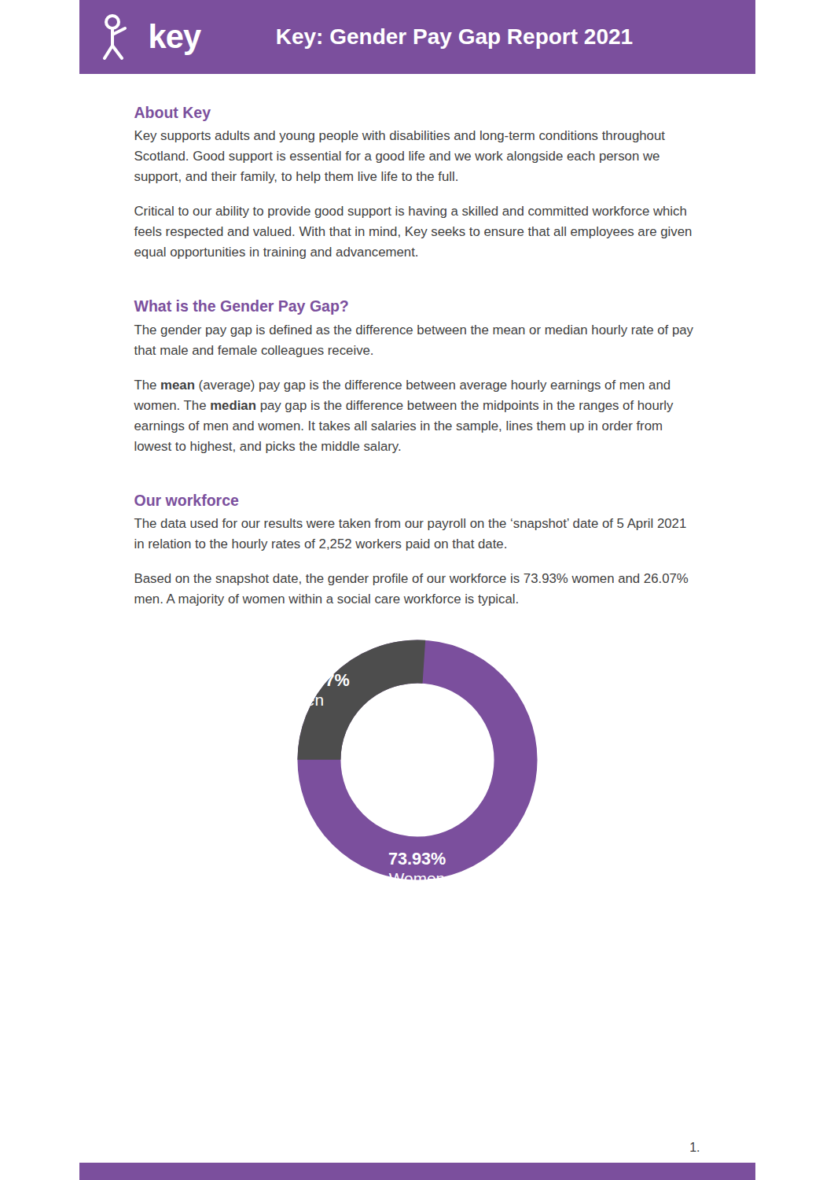key
Key: Gender Pay Gap Report 2021
About Key
Key supports adults and young people with disabilities and long-term conditions throughout Scotland. Good support is essential for a good life and we work alongside each person we support, and their family, to help them live life to the full.
Critical to our ability to provide good support is having a skilled and committed workforce which feels respected and valued. With that in mind, Key seeks to ensure that all employees are given equal opportunities in training and advancement.
What is the Gender Pay Gap?
The gender pay gap is defined as the difference between the mean or median hourly rate of pay that male and female colleagues receive.
The mean (average) pay gap is the difference between average hourly earnings of men and women. The median pay gap is the difference between the midpoints in the ranges of hourly earnings of men and women. It takes all salaries in the sample, lines them up in order from lowest to highest, and picks the middle salary.
Our workforce
The data used for our results were taken from our payroll on the ‘snapshot’ date of 5 April 2021 in relation to the hourly rates of 2,252 workers paid on that date.
Based on the snapshot date, the gender profile of our workforce is 73.93% women and 26.07% men. A majority of women within a social care workforce is typical.
Gender profile of Key's workforce 73.93 percent women, 26.07 percent men
26.07% Men
73.93% Women
1.